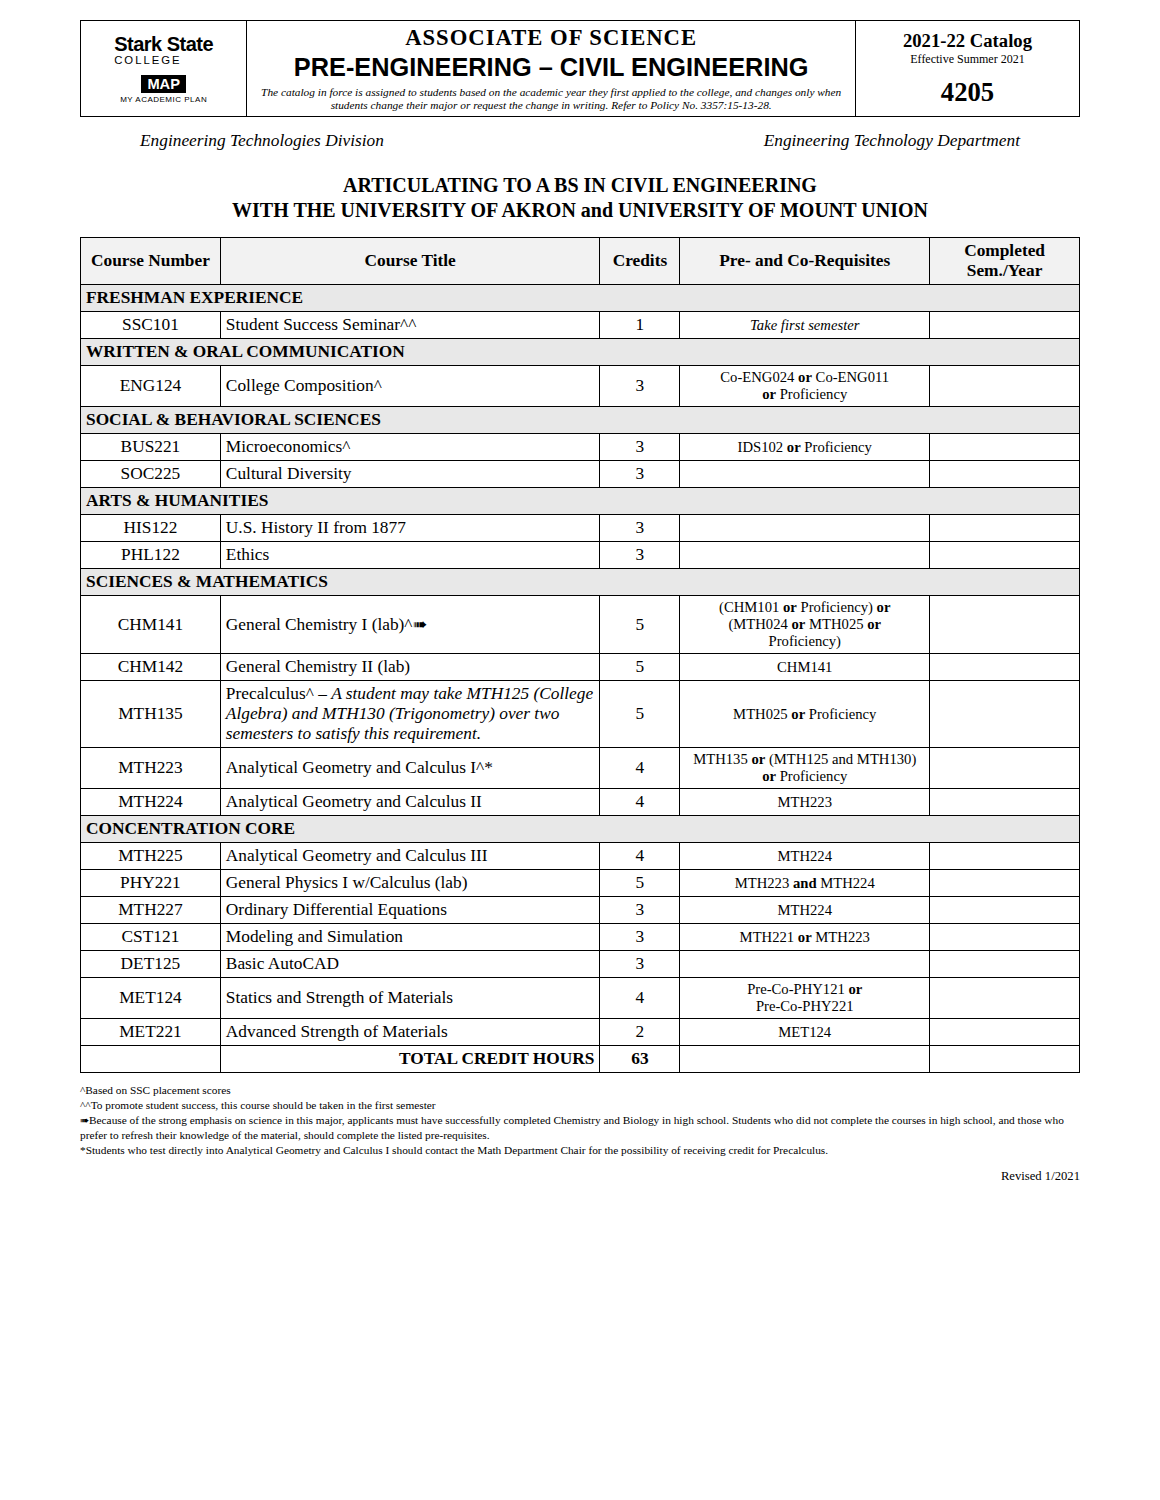| Stark State COLLEGE MAP MY ACADEMIC PLAN | ASSOCIATE OF SCIENCE PRE-ENGINEERING – CIVIL ENGINEERING The catalog in force is assigned to students based on the academic year they first applied to the college, and changes only when students change their major or request the change in writing. Refer to Policy No. 3357:15-13-28. | 2021-22 Catalog Effective Summer 2021 4205 |
Engineering Technologies Division Engineering Technology Department
ARTICULATING TO A BS IN CIVIL ENGINEERING
WITH THE UNIVERSITY OF AKRON and UNIVERSITY OF MOUNT UNION
| Course Number | Course Title | Credits | Pre- and Co-Requisites | Completed Sem./Year |
| --- | --- | --- | --- | --- |
| FRESHMAN EXPERIENCE |
| SSC101 | Student Success Seminar^^ | 1 | Take first semester | |
| WRITTEN & ORAL COMMUNICATION |
| ENG124 | College Composition^ | 3 | Co-ENG024 or Co-ENG011 or Proficiency | |
| SOCIAL & BEHAVIORAL SCIENCES |
| BUS221 | Microeconomics^ | 3 | IDS102 or Proficiency | |
| SOC225 | Cultural Diversity | 3 | | |
| ARTS & HUMANITIES |
| HIS122 | U.S. History II from 1877 | 3 | | |
| PHL122 | Ethics | 3 | | |
| SCIENCES & MATHEMATICS |
| CHM141 | General Chemistry I (lab)^➠ | 5 | (CHM101 or Proficiency) or (MTH024 or MTH025 or Proficiency) | |
| CHM142 | General Chemistry II (lab) | 5 | CHM141 | |
| MTH135 | Precalculus^ – A student may take MTH125 (College Algebra) and MTH130 (Trigonometry) over two semesters to satisfy this requirement. | 5 | MTH025 or Proficiency | |
| MTH223 | Analytical Geometry and Calculus I^* | 4 | MTH135 or (MTH125 and MTH130) or Proficiency | |
| MTH224 | Analytical Geometry and Calculus II | 4 | MTH223 | |
| CONCENTRATION CORE |
| MTH225 | Analytical Geometry and Calculus III | 4 | MTH224 | |
| PHY221 | General Physics I w/Calculus (lab) | 5 | MTH223 and MTH224 | |
| MTH227 | Ordinary Differential Equations | 3 | MTH224 | |
| CST121 | Modeling and Simulation | 3 | MTH221 or MTH223 | |
| DET125 | Basic AutoCAD | 3 | | |
| MET124 | Statics and Strength of Materials | 4 | Pre-Co-PHY121 or Pre-Co-PHY221 | |
| MET221 | Advanced Strength of Materials | 2 | MET124 | |
| | TOTAL CREDIT HOURS | 63 | | |
^Based on SSC placement scores
^^To promote student success, this course should be taken in the first semester
➠Because of the strong emphasis on science in this major, applicants must have successfully completed Chemistry and Biology in high school. Students who did not complete the courses in high school, and those who prefer to refresh their knowledge of the material, should complete the listed pre-requisites.
*Students who test directly into Analytical Geometry and Calculus I should contact the Math Department Chair for the possibility of receiving credit for Precalculus.
Revised 1/2021